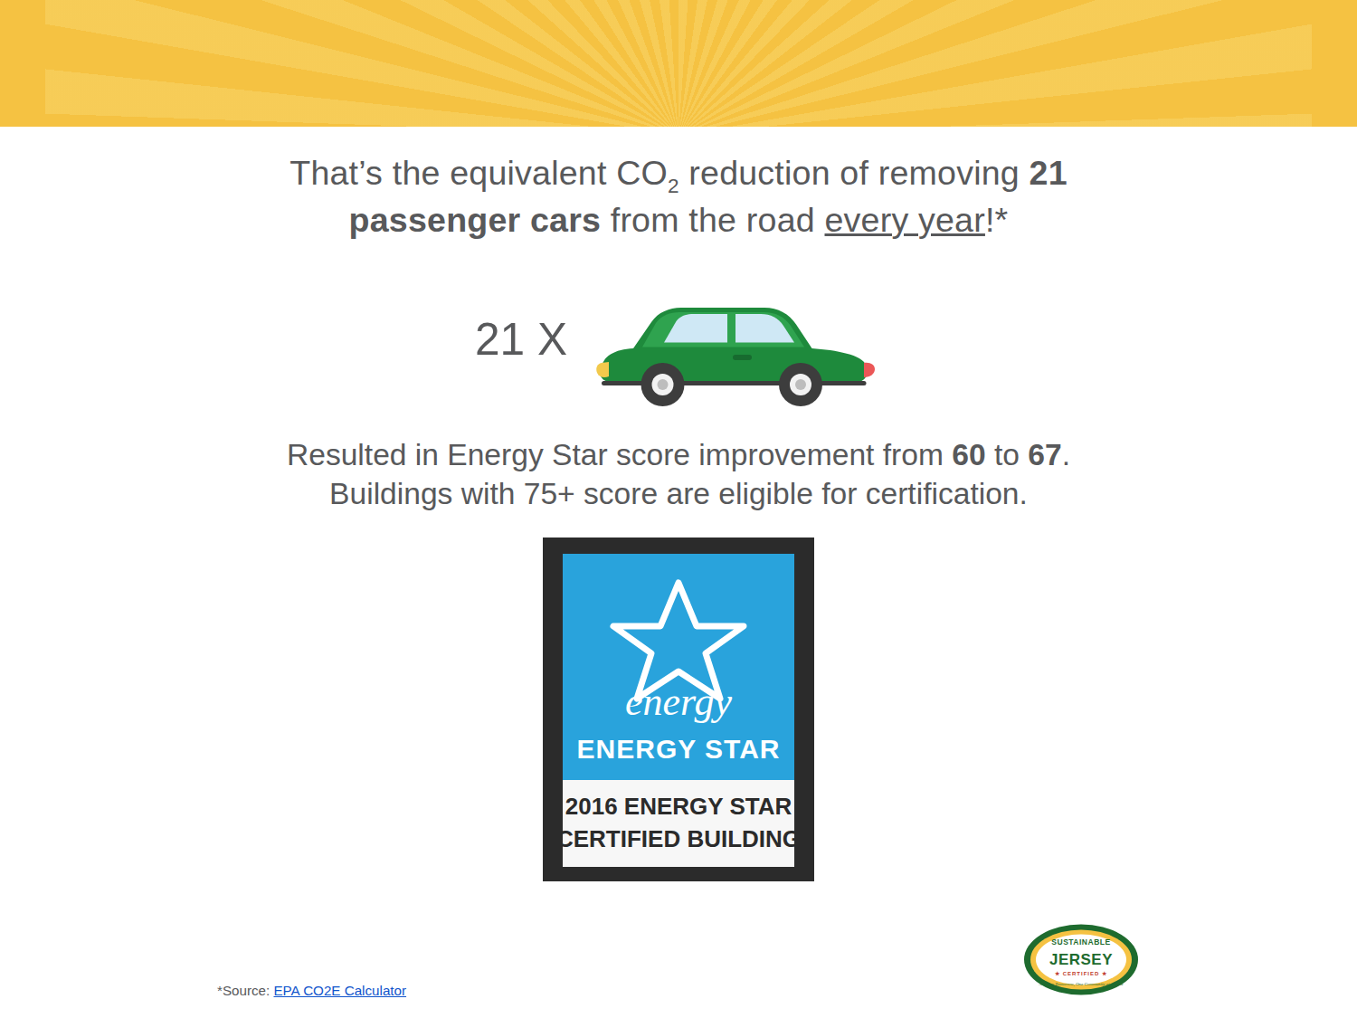That’s the equivalent CO2 reduction of removing 21 passenger cars from the road every year!*
21 X
Resulted in Energy Star score improvement from 60 to 67. Buildings with 75+ score are eligible for certification.
energy ENERGY STAR 2016 ENERGY STAR CERTIFIED BUILDING
*Source: EPA CO2E Calculator
SUSTAINABLE JERSEY ★ CERTIFIED ★ A Better Tomorrow, One Community at a Time